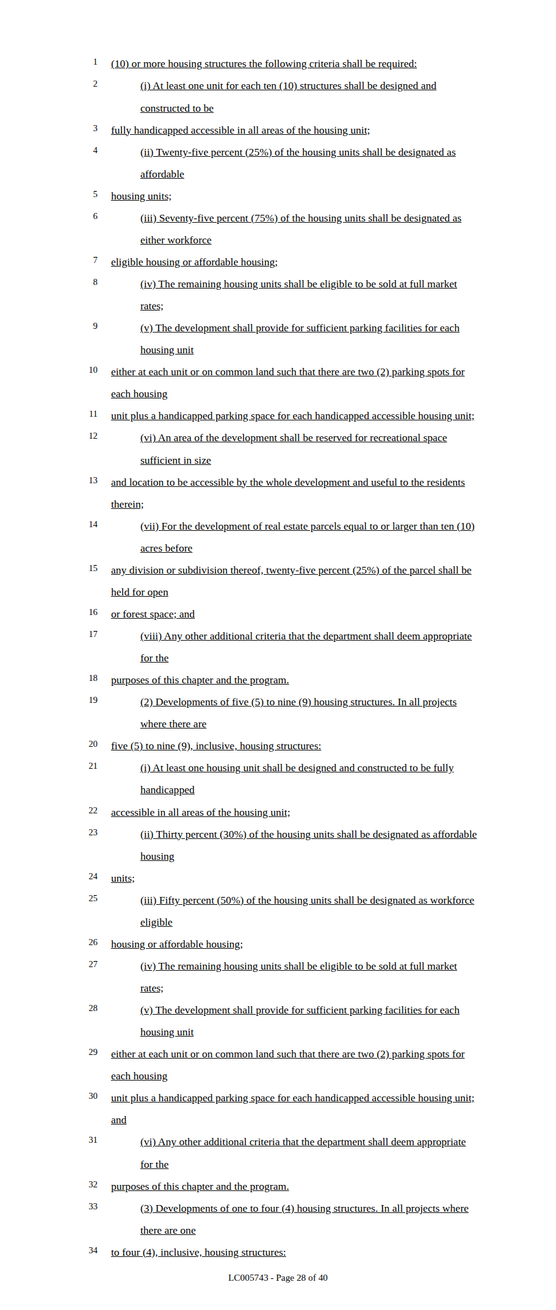(10) or more housing structures the following criteria shall be required:
(i) At least one unit for each ten (10) structures shall be designed and constructed to be
fully handicapped accessible in all areas of the housing unit;
(ii) Twenty-five percent (25%) of the housing units shall be designated as affordable
housing units;
(iii) Seventy-five percent (75%) of the housing units shall be designated as either workforce
eligible housing or affordable housing;
(iv) The remaining housing units shall be eligible to be sold at full market rates;
(v) The development shall provide for sufficient parking facilities for each housing unit
either at each unit or on common land such that there are two (2) parking spots for each housing
unit plus a handicapped parking space for each handicapped accessible housing unit;
(vi) An area of the development shall be reserved for recreational space sufficient in size
and location to be accessible by the whole development and useful to the residents therein;
(vii) For the development of real estate parcels equal to or larger than ten (10) acres before
any division or subdivision thereof, twenty-five percent (25%) of the parcel shall be held for open
or forest space; and
(viii) Any other additional criteria that the department shall deem appropriate for the
purposes of this chapter and the program.
(2) Developments of five (5) to nine (9) housing structures. In all projects where there are
five (5) to nine (9), inclusive, housing structures:
(i) At least one housing unit shall be designed and constructed to be fully handicapped
accessible in all areas of the housing unit;
(ii) Thirty percent (30%) of the housing units shall be designated as affordable housing
units;
(iii) Fifty percent (50%) of the housing units shall be designated as workforce eligible
housing or affordable housing;
(iv) The remaining housing units shall be eligible to be sold at full market rates;
(v) The development shall provide for sufficient parking facilities for each housing unit
either at each unit or on common land such that there are two (2) parking spots for each housing
unit plus a handicapped parking space for each handicapped accessible housing unit; and
(vi) Any other additional criteria that the department shall deem appropriate for the
purposes of this chapter and the program.
(3) Developments of one to four (4) housing structures. In all projects where there are one
to four (4), inclusive, housing structures:
LC005743 - Page 28 of 40